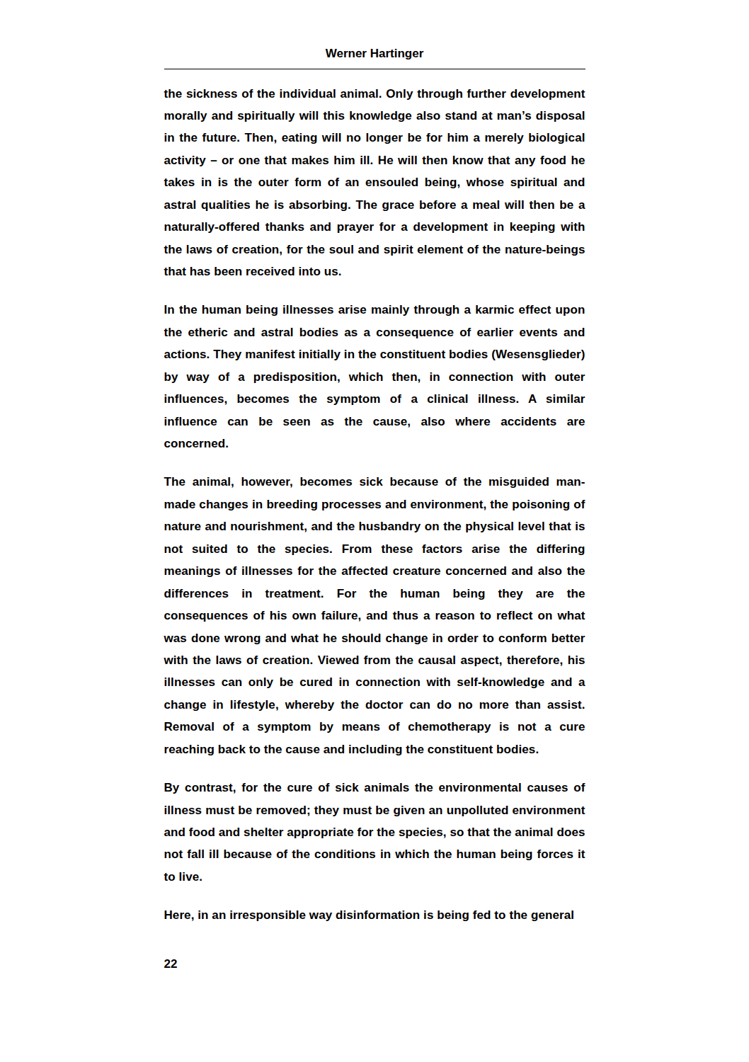Werner Hartinger
the sickness of the individual animal. Only through further development morally and spiritually will this knowledge also stand at man’s disposal in the future. Then, eating will no longer be for him a merely biological activity – or one that makes him ill. He will then know that any food he takes in is the outer form of an ensouled being, whose spiritual and astral qualities he is absorbing. The grace before a meal will then be a naturally-offered thanks and prayer for a development in keeping with the laws of creation, for the soul and spirit element of the nature-beings that has been received into us.
In the human being illnesses arise mainly through a karmic effect upon the etheric and astral bodies as a consequence of earlier events and actions. They manifest initially in the constituent bodies (Wesensglieder) by way of a predisposition, which then, in connection with outer influences, becomes the symptom of a clinical illness. A similar influence can be seen as the cause, also where accidents are concerned.
The animal, however, becomes sick because of the misguided man-made changes in breeding processes and environment, the poisoning of nature and nourishment, and the husbandry on the physical level that is not suited to the species. From these factors arise the differing meanings of illnesses for the affected creature concerned and also the differences in treatment. For the human being they are the consequences of his own failure, and thus a reason to reflect on what was done wrong and what he should change in order to conform better with the laws of creation. Viewed from the causal aspect, therefore, his illnesses can only be cured in connection with self-knowledge and a change in lifestyle, whereby the doctor can do no more than assist. Removal of a symptom by means of chemotherapy is not a cure reaching back to the cause and including the constituent bodies.
By contrast, for the cure of sick animals the environmental causes of illness must be removed; they must be given an unpolluted environment and food and shelter appropriate for the species, so that the animal does not fall ill because of the conditions in which the human being forces it to live.
Here, in an irresponsible way disinformation is being fed to the general
22